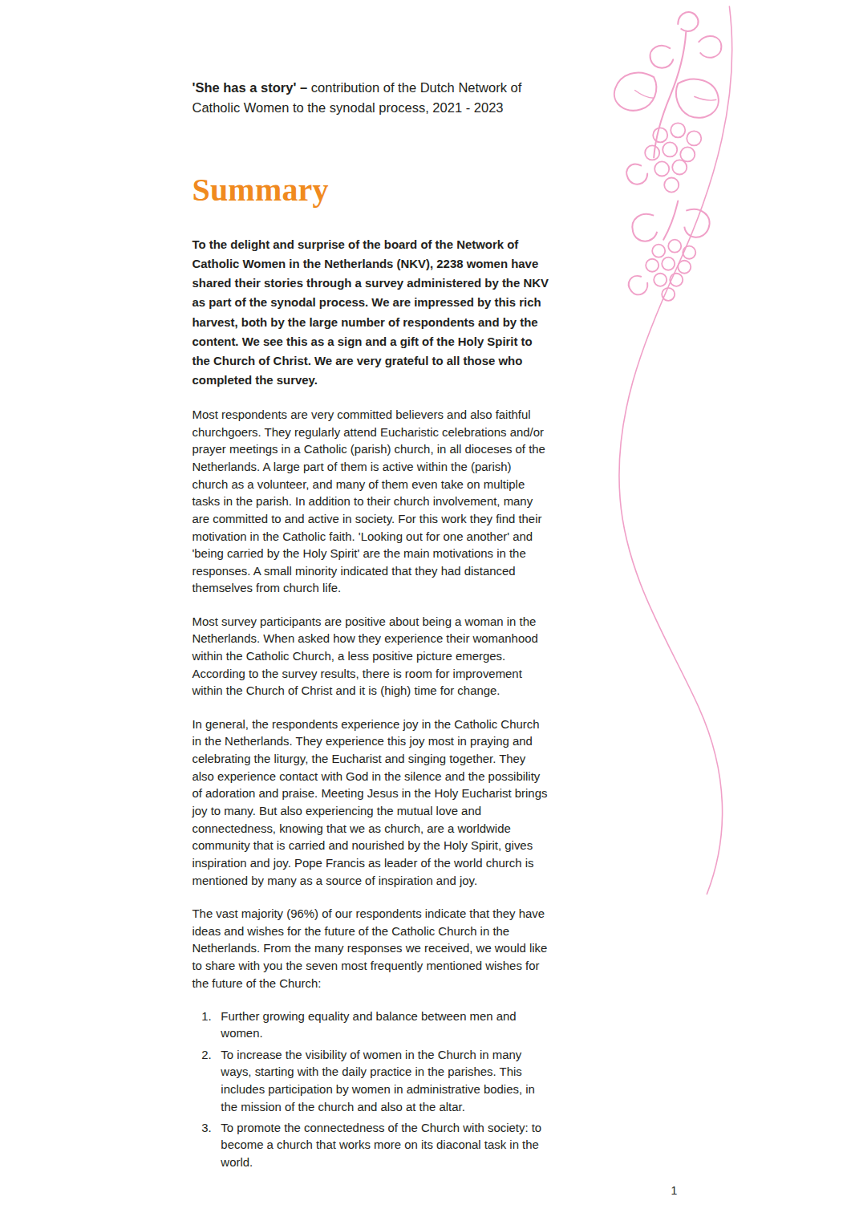'She has a story' – contribution of the Dutch Network of Catholic Women to the synodal process, 2021 - 2023
Summary
To the delight and surprise of the board of the Network of Catholic Women in the Netherlands (NKV), 2238 women have shared their stories through a survey administered by the NKV as part of the synodal process. We are impressed by this rich harvest, both by the large number of respondents and by the content. We see this as a sign and a gift of the Holy Spirit to the Church of Christ. We are very grateful to all those who completed the survey.
Most respondents are very committed believers and also faithful churchgoers. They regularly attend Eucharistic celebrations and/or prayer meetings in a Catholic (parish) church, in all dioceses of the Netherlands. A large part of them is active within the (parish) church as a volunteer, and many of them even take on multiple tasks in the parish. In addition to their church involvement, many are committed to and active in society. For this work they find their motivation in the Catholic faith. 'Looking out for one another' and 'being carried by the Holy Spirit' are the main motivations in the responses. A small minority indicated that they had distanced themselves from church life.
Most survey participants are positive about being a woman in the Netherlands. When asked how they experience their womanhood within the Catholic Church, a less positive picture emerges. According to the survey results, there is room for improvement within the Church of Christ and it is (high) time for change.
In general, the respondents experience joy in the Catholic Church in the Netherlands. They experience this joy most in praying and celebrating the liturgy, the Eucharist and singing together. They also experience contact with God in the silence and the possibility of adoration and praise. Meeting Jesus in the Holy Eucharist brings joy to many. But also experiencing the mutual love and connectedness, knowing that we as church, are a worldwide community that is carried and nourished by the Holy Spirit, gives inspiration and joy. Pope Francis as leader of the world church is mentioned by many as a source of inspiration and joy.
The vast majority (96%) of our respondents indicate that they have ideas and wishes for the future of the Catholic Church in the Netherlands. From the many responses we received, we would like to share with you the seven most frequently mentioned wishes for the future of the Church:
Further growing equality and balance between men and women.
To increase the visibility of women in the Church in many ways, starting with the daily practice in the parishes. This includes participation by women in administrative bodies, in the mission of the church and also at the altar.
To promote the connectedness of the Church with society: to become a church that works more on its diaconal task in the world.
1